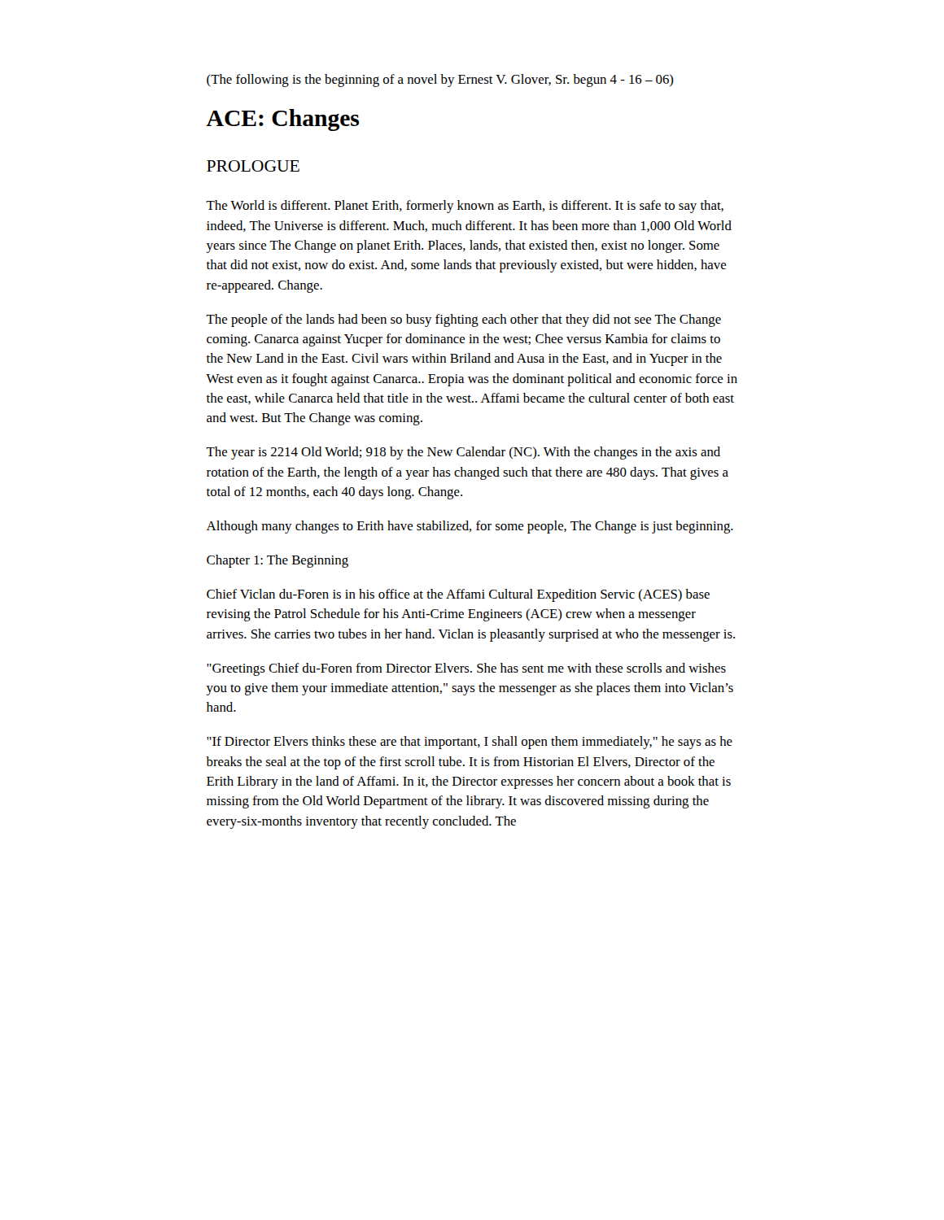(The following is the beginning of a novel by Ernest V. Glover, Sr. begun 4 - 16 – 06)
ACE: Changes
PROLOGUE
The World is different. Planet Erith, formerly known as Earth, is different. It is safe to say that, indeed, The Universe is different. Much, much different. It has been more than 1,000 Old World years since The Change on planet Erith. Places, lands, that existed then, exist no longer. Some that did not exist, now do exist. And, some lands that previously existed, but were hidden, have re-appeared. Change.
The people of the lands had been so busy fighting each other that they did not see The Change coming. Canarca against Yucper for dominance in the west; Chee versus Kambia for claims to the New Land in the East. Civil wars within Briland and Ausa in the East, and in Yucper in the West even as it fought against Canarca.. Eropia was the dominant political and economic force in the east, while Canarca held that title in the west.. Affami became the cultural center of both east and west. But The Change was coming.
The year is 2214 Old World; 918 by the New Calendar (NC). With the changes in the axis and rotation of the Earth, the length of a year has changed such that there are 480 days. That gives a total of 12 months, each 40 days long. Change.
Although many changes to Erith have stabilized, for some people, The Change is just beginning.
Chapter 1: The Beginning
Chief Viclan du-Foren is in his office at the Affami Cultural Expedition Servic (ACES) base revising the Patrol Schedule for his Anti-Crime Engineers (ACE) crew when a messenger arrives. She carries two tubes in her hand. Viclan is pleasantly surprised at who the messenger is.
"Greetings Chief du-Foren from Director Elvers. She has sent me with these scrolls and wishes you to give them your immediate attention," says the messenger as she places them into Viclan’s hand.
"If Director Elvers thinks these are that important, I shall open them immediately," he says as he breaks the seal at the top of the first scroll tube. It is from Historian El Elvers, Director of the Erith Library in the land of Affami. In it, the Director expresses her concern about a book that is missing from the Old World Department of the library. It was discovered missing during the every-six-months inventory that recently concluded. The